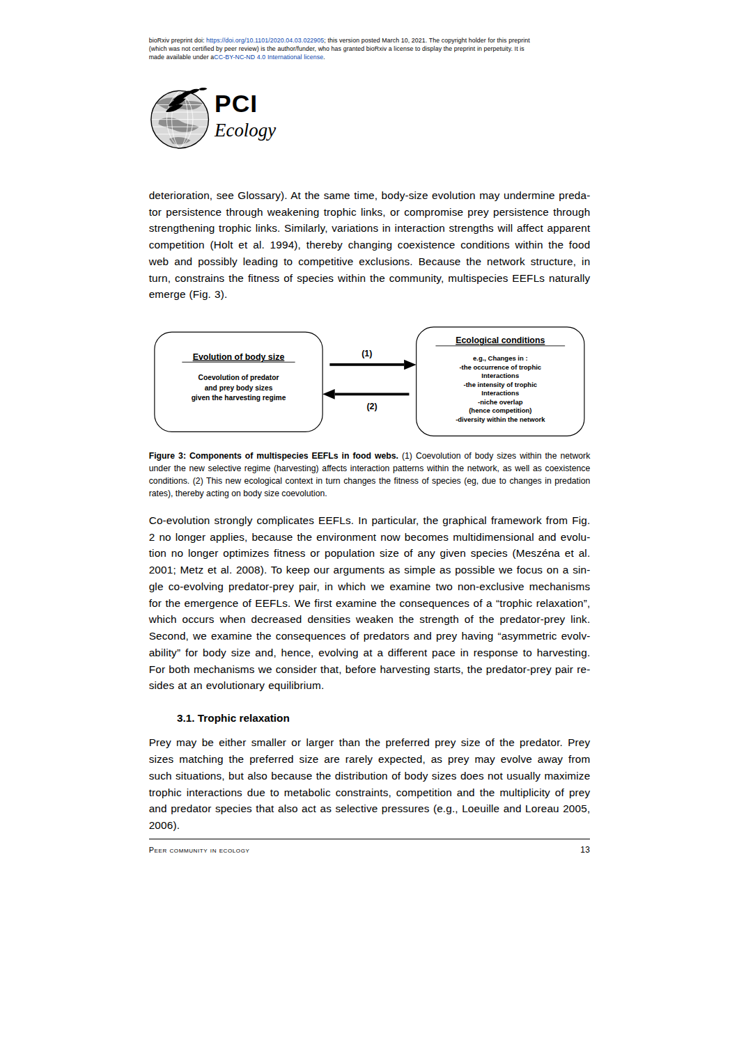bioRxiv preprint doi: https://doi.org/10.1101/2020.04.03.022905; this version posted March 10, 2021. The copyright holder for this preprint (which was not certified by peer review) is the author/funder, who has granted bioRxiv a license to display the preprint in perpetuity. It is made available under aCC-BY-NC-ND 4.0 International license.
PCI Ecology
deterioration, see Glossary). At the same time, body-size evolution may undermine predator persistence through weakening trophic links, or compromise prey persistence through strengthening trophic links. Similarly, variations in interaction strengths will affect apparent competition (Holt et al. 1994), thereby changing coexistence conditions within the food web and possibly leading to competitive exclusions. Because the network structure, in turn, constrains the fitness of species within the community, multispecies EEFLs naturally emerge (Fig. 3).
Evolution of body size Coevolution of predator and prey body sizes given the harvesting regime Ecological conditions e.g., Changes in : -the occurrence of trophic Interactions -the intensity of trophic Interactions -niche overlap (hence competition) -diversity within the network (1) (2)
Figure 3: Components of multispecies EEFLs in food webs. (1) Coevolution of body sizes within the network under the new selective regime (harvesting) affects interaction patterns within the network, as well as coexistence conditions. (2) This new ecological context in turn changes the fitness of species (eg, due to changes in predation rates), thereby acting on body size coevolution.
Co-evolution strongly complicates EEFLs. In particular, the graphical framework from Fig. 2 no longer applies, because the environment now becomes multidimensional and evolution no longer optimizes fitness or population size of any given species (Meszéna et al. 2001; Metz et al. 2008). To keep our arguments as simple as possible we focus on a single co-evolving predator-prey pair, in which we examine two non-exclusive mechanisms for the emergence of EEFLs. We first examine the consequences of a “trophic relaxation”, which occurs when decreased densities weaken the strength of the predator-prey link. Second, we examine the consequences of predators and prey having “asymmetric evolvability” for body size and, hence, evolving at a different pace in response to harvesting. For both mechanisms we consider that, before harvesting starts, the predator-prey pair resides at an evolutionary equilibrium.
3.1. Trophic relaxation
Prey may be either smaller or larger than the preferred prey size of the predator. Prey sizes matching the preferred size are rarely expected, as prey may evolve away from such situations, but also because the distribution of body sizes does not usually maximize trophic interactions due to metabolic constraints, competition and the multiplicity of prey and predator species that also act as selective pressures (e.g., Loeuille and Loreau 2005, 2006).
Peer Community In Ecology
13